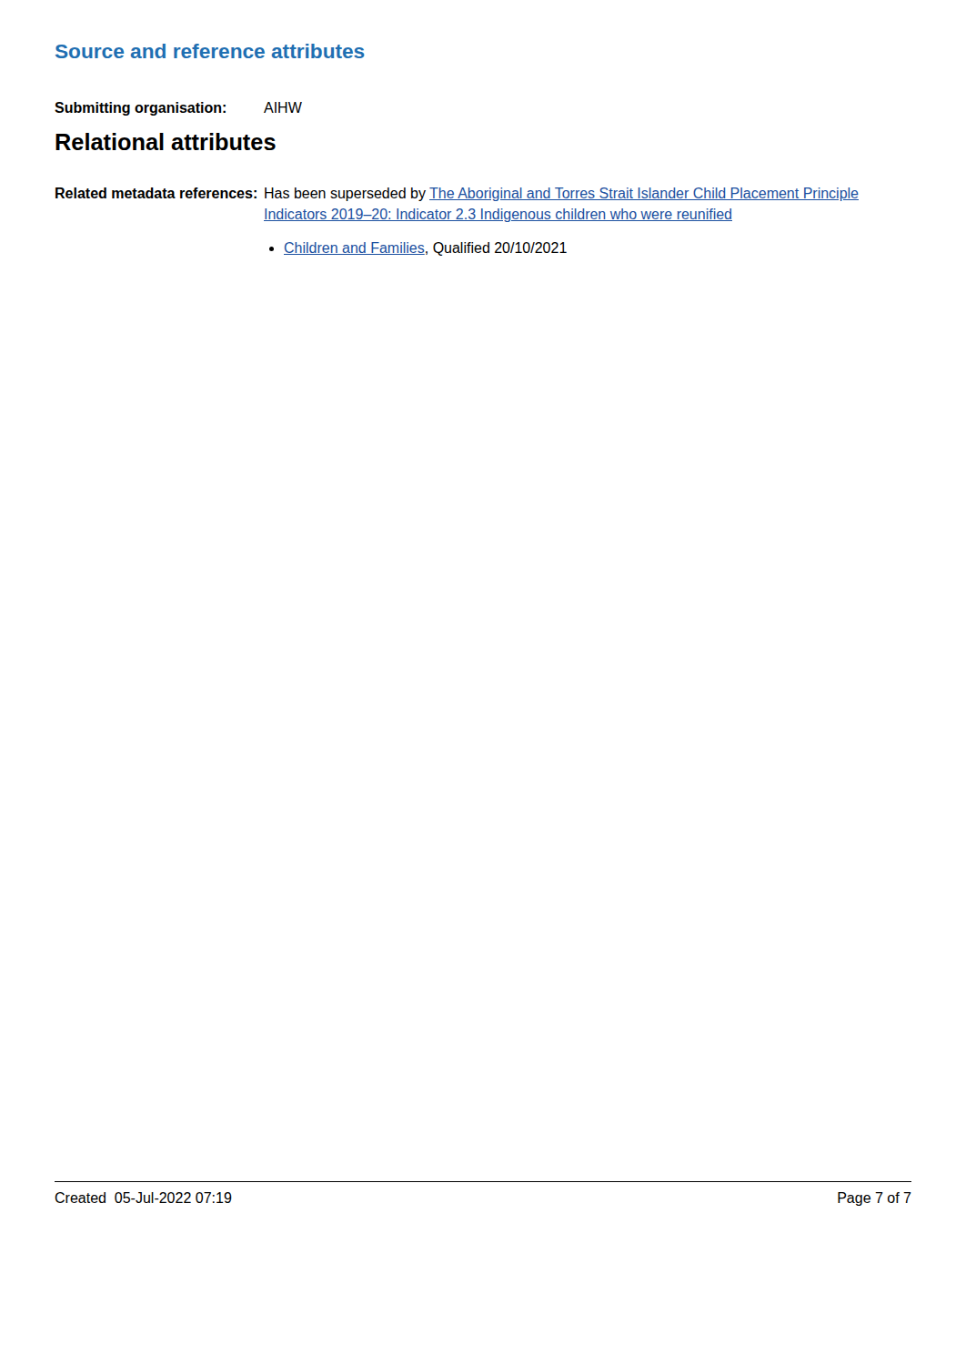Source and reference attributes
Submitting organisation:
AIHW
Relational attributes
Related metadata references:
Has been superseded by The Aboriginal and Torres Strait Islander Child Placement Principle Indicators 2019–20: Indicator 2.3 Indigenous children who were reunified
Children and Families, Qualified 20/10/2021
Created 05-Jul-2022 07:19 Page 7 of 7